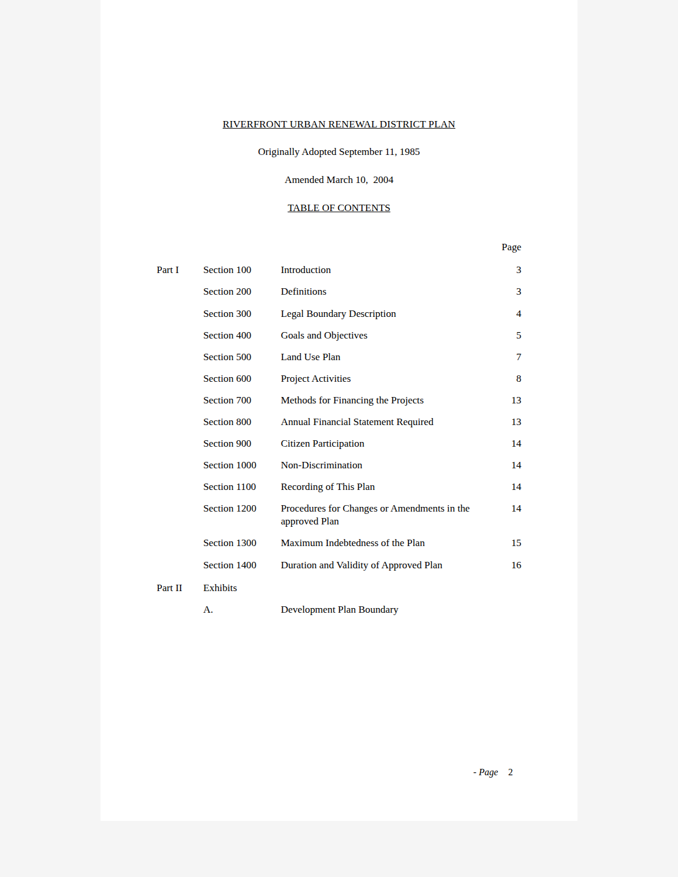RIVERFRONT URBAN RENEWAL DISTRICT PLAN
Originally Adopted September 11, 1985
Amended March 10, 2004
TABLE OF CONTENTS
| | | | Page |
| Part I | Section 100 | Introduction | 3 |
| | Section 200 | Definitions | 3 |
| | Section 300 | Legal Boundary Description | 4 |
| | Section 400 | Goals and Objectives | 5 |
| | Section 500 | Land Use Plan | 7 |
| | Section 600 | Project Activities | 8 |
| | Section 700 | Methods for Financing the Projects | 13 |
| | Section 800 | Annual Financial Statement Required | 13 |
| | Section 900 | Citizen Participation | 14 |
| | Section 1000 | Non-Discrimination | 14 |
| | Section 1100 | Recording of This Plan | 14 |
| | Section 1200 | Procedures for Changes or Amendments in the approved Plan | 14 |
| | Section 1300 | Maximum Indebtedness of the Plan | 15 |
| | Section 1400 | Duration and Validity of Approved Plan | 16 |
| Part II | Exhibits | | |
| | A. | Development Plan Boundary | |
- Page 2